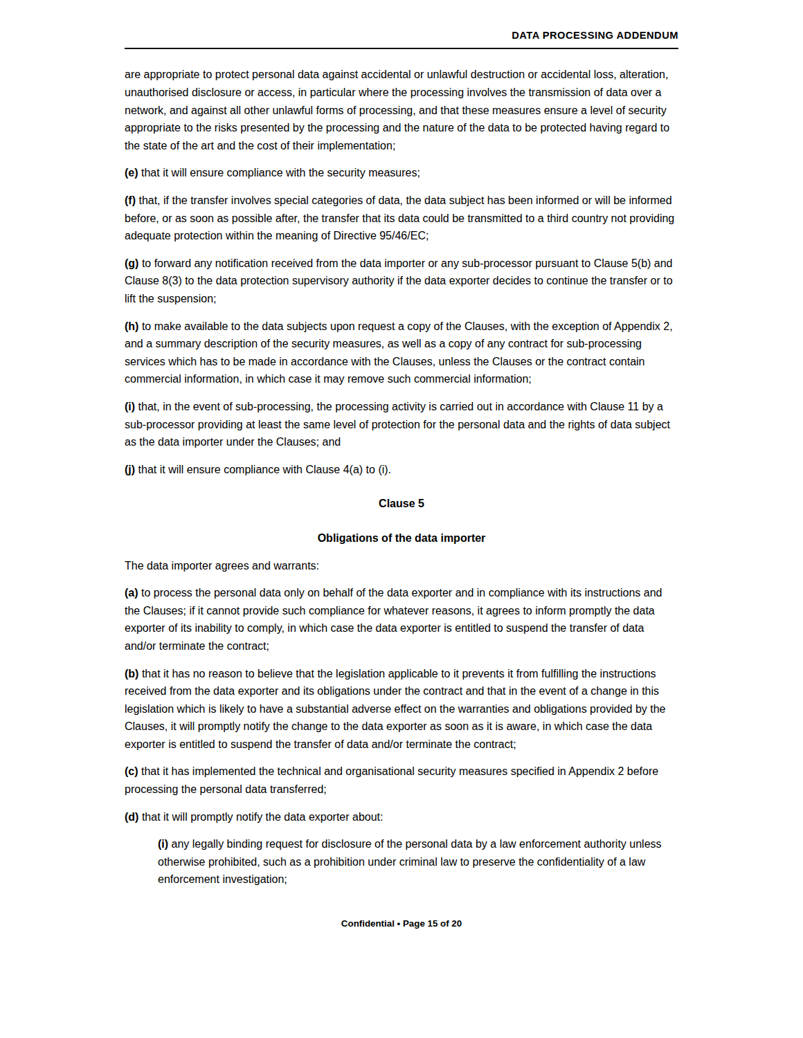DATA PROCESSING ADDENDUM
are appropriate to protect personal data against accidental or unlawful destruction or accidental loss, alteration, unauthorised disclosure or access, in particular where the processing involves the transmission of data over a network, and against all other unlawful forms of processing, and that these measures ensure a level of security appropriate to the risks presented by the processing and the nature of the data to be protected having regard to the state of the art and the cost of their implementation;
(e) that it will ensure compliance with the security measures;
(f) that, if the transfer involves special categories of data, the data subject has been informed or will be informed before, or as soon as possible after, the transfer that its data could be transmitted to a third country not providing adequate protection within the meaning of Directive 95/46/EC;
(g) to forward any notification received from the data importer or any sub-processor pursuant to Clause 5(b) and Clause 8(3) to the data protection supervisory authority if the data exporter decides to continue the transfer or to lift the suspension;
(h) to make available to the data subjects upon request a copy of the Clauses, with the exception of Appendix 2, and a summary description of the security measures, as well as a copy of any contract for sub-processing services which has to be made in accordance with the Clauses, unless the Clauses or the contract contain commercial information, in which case it may remove such commercial information;
(i) that, in the event of sub-processing, the processing activity is carried out in accordance with Clause 11 by a sub-processor providing at least the same level of protection for the personal data and the rights of data subject as the data importer under the Clauses; and
(j) that it will ensure compliance with Clause 4(a) to (i).
Clause 5
Obligations of the data importer
The data importer agrees and warrants:
(a) to process the personal data only on behalf of the data exporter and in compliance with its instructions and the Clauses; if it cannot provide such compliance for whatever reasons, it agrees to inform promptly the data exporter of its inability to comply, in which case the data exporter is entitled to suspend the transfer of data and/or terminate the contract;
(b) that it has no reason to believe that the legislation applicable to it prevents it from fulfilling the instructions received from the data exporter and its obligations under the contract and that in the event of a change in this legislation which is likely to have a substantial adverse effect on the warranties and obligations provided by the Clauses, it will promptly notify the change to the data exporter as soon as it is aware, in which case the data exporter is entitled to suspend the transfer of data and/or terminate the contract;
(c) that it has implemented the technical and organisational security measures specified in Appendix 2 before processing the personal data transferred;
(d) that it will promptly notify the data exporter about:
(i) any legally binding request for disclosure of the personal data by a law enforcement authority unless otherwise prohibited, such as a prohibition under criminal law to preserve the confidentiality of a law enforcement investigation;
Confidential • Page 15 of 20